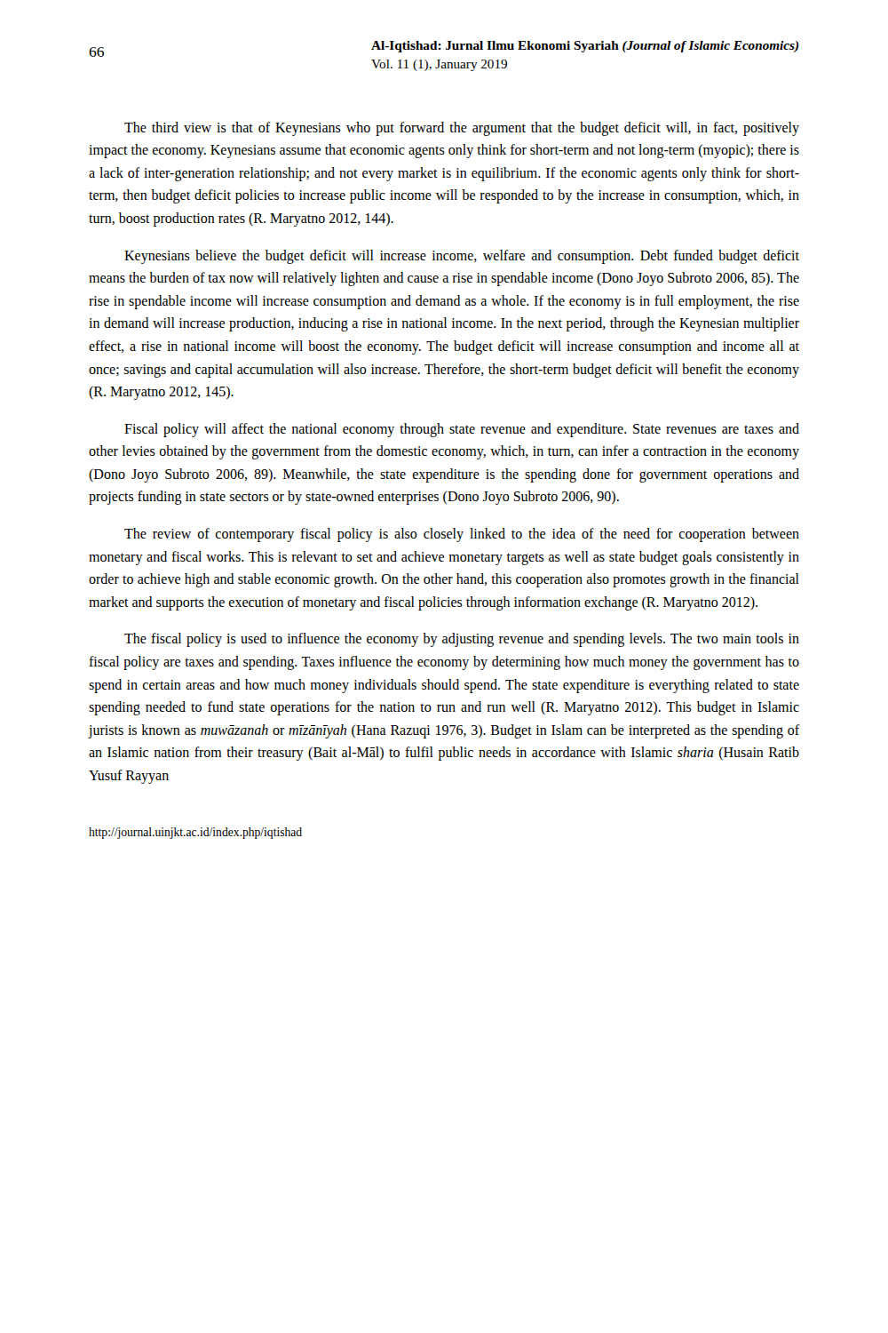66
Al-Iqtishad: Jurnal Ilmu Ekonomi Syariah (Journal of Islamic Economics)
Vol. 11 (1), January 2019
The third view is that of Keynesians who put forward the argument that the budget deficit will, in fact, positively impact the economy. Keynesians assume that economic agents only think for short-term and not long-term (myopic); there is a lack of inter-generation relationship; and not every market is in equilibrium. If the economic agents only think for short-term, then budget deficit policies to increase public income will be responded to by the increase in consumption, which, in turn, boost production rates (R. Maryatno 2012, 144).
Keynesians believe the budget deficit will increase income, welfare and consumption. Debt funded budget deficit means the burden of tax now will relatively lighten and cause a rise in spendable income (Dono Joyo Subroto 2006, 85). The rise in spendable income will increase consumption and demand as a whole. If the economy is in full employment, the rise in demand will increase production, inducing a rise in national income. In the next period, through the Keynesian multiplier effect, a rise in national income will boost the economy. The budget deficit will increase consumption and income all at once; savings and capital accumulation will also increase. Therefore, the short-term budget deficit will benefit the economy (R. Maryatno 2012, 145).
Fiscal policy will affect the national economy through state revenue and expenditure. State revenues are taxes and other levies obtained by the government from the domestic economy, which, in turn, can infer a contraction in the economy (Dono Joyo Subroto 2006, 89). Meanwhile, the state expenditure is the spending done for government operations and projects funding in state sectors or by state-owned enterprises (Dono Joyo Subroto 2006, 90).
The review of contemporary fiscal policy is also closely linked to the idea of the need for cooperation between monetary and fiscal works. This is relevant to set and achieve monetary targets as well as state budget goals consistently in order to achieve high and stable economic growth. On the other hand, this cooperation also promotes growth in the financial market and supports the execution of monetary and fiscal policies through information exchange (R. Maryatno 2012).
The fiscal policy is used to influence the economy by adjusting revenue and spending levels. The two main tools in fiscal policy are taxes and spending. Taxes influence the economy by determining how much money the government has to spend in certain areas and how much money individuals should spend. The state expenditure is everything related to state spending needed to fund state operations for the nation to run and run well (R. Maryatno 2012). This budget in Islamic jurists is known as muwāzanah or mīzānīyah (Hana Razuqi 1976, 3). Budget in Islam can be interpreted as the spending of an Islamic nation from their treasury (Bait al-Māl) to fulfil public needs in accordance with Islamic sharia (Husain Ratib Yusuf Rayyan
http://journal.uinjkt.ac.id/index.php/iqtishad